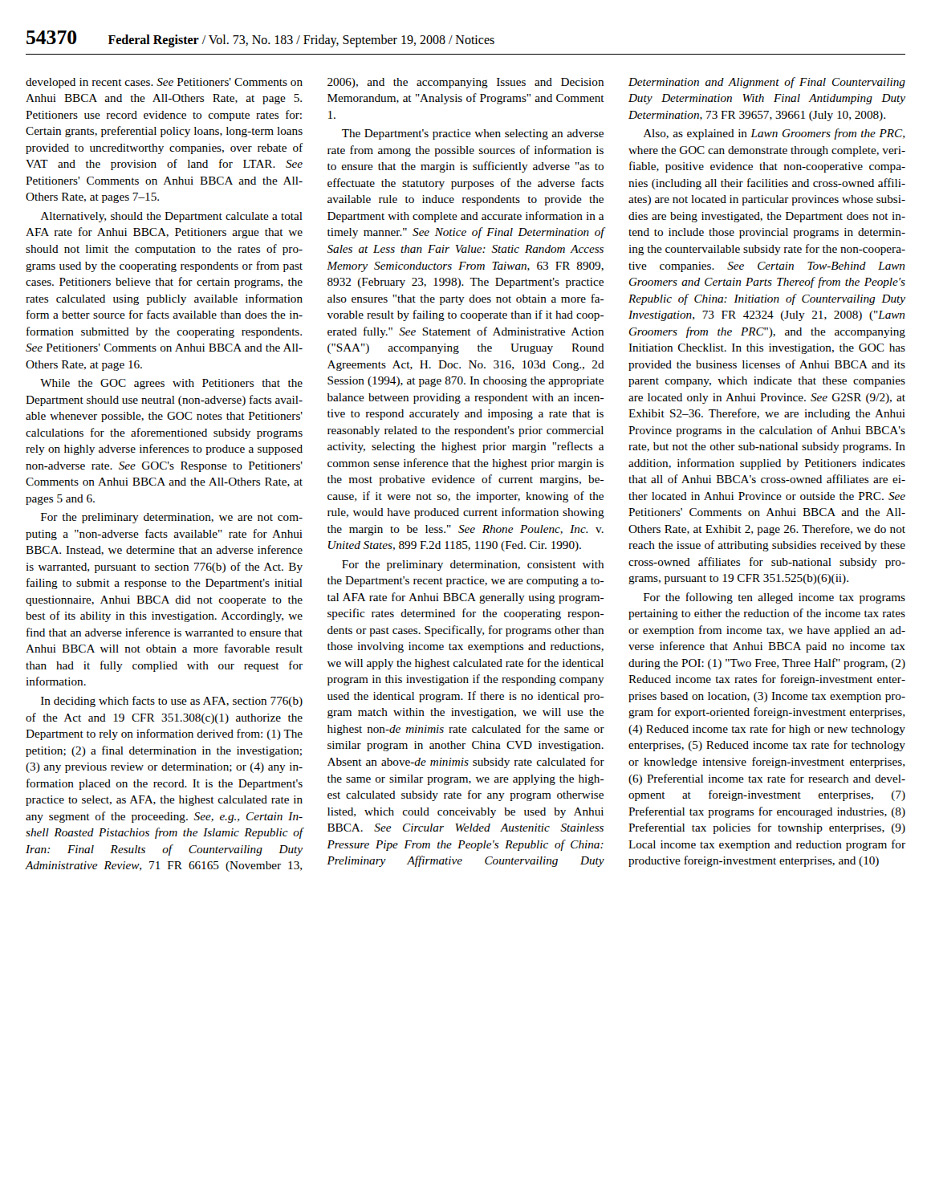54370 Federal Register / Vol. 73, No. 183 / Friday, September 19, 2008 / Notices
developed in recent cases. See Petitioners' Comments on Anhui BBCA and the All-Others Rate, at page 5. Petitioners use record evidence to compute rates for: Certain grants, preferential policy loans, long-term loans provided to uncreditworthy companies, over rebate of VAT and the provision of land for LTAR. See Petitioners' Comments on Anhui BBCA and the All-Others Rate, at pages 7–15.
Alternatively, should the Department calculate a total AFA rate for Anhui BBCA, Petitioners argue that we should not limit the computation to the rates of programs used by the cooperating respondents or from past cases. Petitioners believe that for certain programs, the rates calculated using publicly available information form a better source for facts available than does the information submitted by the cooperating respondents. See Petitioners' Comments on Anhui BBCA and the All-Others Rate, at page 16.
While the GOC agrees with Petitioners that the Department should use neutral (non-adverse) facts available whenever possible, the GOC notes that Petitioners' calculations for the aforementioned subsidy programs rely on highly adverse inferences to produce a supposed non-adverse rate. See GOC's Response to Petitioners' Comments on Anhui BBCA and the All-Others Rate, at pages 5 and 6.
For the preliminary determination, we are not computing a "non-adverse facts available" rate for Anhui BBCA. Instead, we determine that an adverse inference is warranted, pursuant to section 776(b) of the Act. By failing to submit a response to the Department's initial questionnaire, Anhui BBCA did not cooperate to the best of its ability in this investigation. Accordingly, we find that an adverse inference is warranted to ensure that Anhui BBCA will not obtain a more favorable result than had it fully complied with our request for information.
In deciding which facts to use as AFA, section 776(b) of the Act and 19 CFR 351.308(c)(1) authorize the Department to rely on information derived from: (1) The petition; (2) a final determination in the investigation; (3) any previous review or determination; or (4) any information placed on the record. It is the Department's practice to select, as AFA, the highest calculated rate in any segment of the proceeding. See, e.g., Certain In-shell Roasted Pistachios from the Islamic Republic of Iran: Final Results of Countervailing Duty Administrative Review, 71 FR 66165 (November 13, 2006), and the accompanying Issues and Decision Memorandum, at "Analysis of Programs" and Comment 1.
The Department's practice when selecting an adverse rate from among the possible sources of information is to ensure that the margin is sufficiently adverse "as to effectuate the statutory purposes of the adverse facts available rule to induce respondents to provide the Department with complete and accurate information in a timely manner." See Notice of Final Determination of Sales at Less than Fair Value: Static Random Access Memory Semiconductors From Taiwan, 63 FR 8909, 8932 (February 23, 1998). The Department's practice also ensures "that the party does not obtain a more favorable result by failing to cooperate than if it had cooperated fully." See Statement of Administrative Action ("SAA") accompanying the Uruguay Round Agreements Act, H. Doc. No. 316, 103d Cong., 2d Session (1994), at page 870. In choosing the appropriate balance between providing a respondent with an incentive to respond accurately and imposing a rate that is reasonably related to the respondent's prior commercial activity, selecting the highest prior margin "reflects a common sense inference that the highest prior margin is the most probative evidence of current margins, because, if it were not so, the importer, knowing of the rule, would have produced current information showing the margin to be less." See Rhone Poulenc, Inc. v. United States, 899 F.2d 1185, 1190 (Fed. Cir. 1990).
For the preliminary determination, consistent with the Department's recent practice, we are computing a total AFA rate for Anhui BBCA generally using program-specific rates determined for the cooperating respondents or past cases. Specifically, for programs other than those involving income tax exemptions and reductions, we will apply the highest calculated rate for the identical program in this investigation if the responding company used the identical program. If there is no identical program match within the investigation, we will use the highest non-de minimis rate calculated for the same or similar program in another China CVD investigation. Absent an above-de minimis subsidy rate calculated for the same or similar program, we are applying the highest calculated subsidy rate for any program otherwise listed, which could conceivably be used by Anhui BBCA. See Circular Welded Austenitic Stainless Pressure Pipe From the People's Republic of China: Preliminary Affirmative Countervailing Duty Determination and Alignment of Final Countervailing Duty Determination With Final Antidumping Duty Determination, 73 FR 39657, 39661 (July 10, 2008).
Also, as explained in Lawn Groomers from the PRC, where the GOC can demonstrate through complete, verifiable, positive evidence that non-cooperative companies (including all their facilities and cross-owned affiliates) are not located in particular provinces whose subsidies are being investigated, the Department does not intend to include those provincial programs in determining the countervailable subsidy rate for the non-cooperative companies. See Certain Tow-Behind Lawn Groomers and Certain Parts Thereof from the People's Republic of China: Initiation of Countervailing Duty Investigation, 73 FR 42324 (July 21, 2008) ("Lawn Groomers from the PRC"), and the accompanying Initiation Checklist. In this investigation, the GOC has provided the business licenses of Anhui BBCA and its parent company, which indicate that these companies are located only in Anhui Province. See G2SR (9/2), at Exhibit S2–36. Therefore, we are including the Anhui Province programs in the calculation of Anhui BBCA's rate, but not the other sub-national subsidy programs. In addition, information supplied by Petitioners indicates that all of Anhui BBCA's cross-owned affiliates are either located in Anhui Province or outside the PRC. See Petitioners' Comments on Anhui BBCA and the All-Others Rate, at Exhibit 2, page 26. Therefore, we do not reach the issue of attributing subsidies received by these cross-owned affiliates for sub-national subsidy programs, pursuant to 19 CFR 351.525(b)(6)(ii).
For the following ten alleged income tax programs pertaining to either the reduction of the income tax rates or exemption from income tax, we have applied an adverse inference that Anhui BBCA paid no income tax during the POI: (1) "Two Free, Three Half" program, (2) Reduced income tax rates for foreign-investment enterprises based on location, (3) Income tax exemption program for export-oriented foreign-investment enterprises, (4) Reduced income tax rate for high or new technology enterprises, (5) Reduced income tax rate for technology or knowledge intensive foreign-investment enterprises, (6) Preferential income tax rate for research and development at foreign-investment enterprises, (7) Preferential tax programs for encouraged industries, (8) Preferential tax policies for township enterprises, (9) Local income tax exemption and reduction program for productive foreign-investment enterprises, and (10)